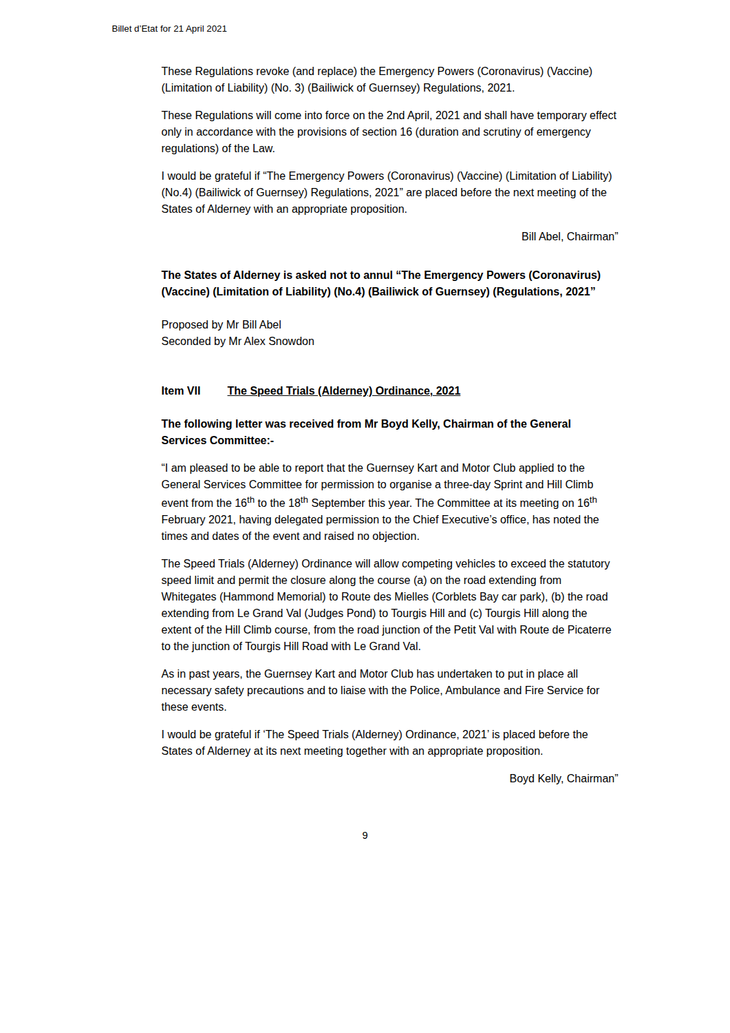Billet d’Etat for 21 April 2021
These Regulations revoke (and replace) the Emergency Powers (Coronavirus) (Vaccine) (Limitation of Liability) (No. 3) (Bailiwick of Guernsey) Regulations, 2021.
These Regulations will come into force on the 2nd April, 2021 and shall have temporary effect only in accordance with the provisions of section 16 (duration and scrutiny of emergency regulations) of the Law.
I would be grateful if “The Emergency Powers (Coronavirus) (Vaccine) (Limitation of Liability) (No.4) (Bailiwick of Guernsey) Regulations, 2021” are placed before the next meeting of the States of Alderney with an appropriate proposition.
Bill Abel, Chairman”
The States of Alderney is asked not to annul “The Emergency Powers (Coronavirus) (Vaccine) (Limitation of Liability) (No.4) (Bailiwick of Guernsey) (Regulations, 2021”
Proposed by Mr Bill Abel
Seconded by Mr Alex Snowdon
Item VII The Speed Trials (Alderney) Ordinance, 2021
The following letter was received from Mr Boyd Kelly, Chairman of the General Services Committee:-
“I am pleased to be able to report that the Guernsey Kart and Motor Club applied to the General Services Committee for permission to organise a three-day Sprint and Hill Climb event from the 16th to the 18th September this year. The Committee at its meeting on 16th February 2021, having delegated permission to the Chief Executive’s office, has noted the times and dates of the event and raised no objection.
The Speed Trials (Alderney) Ordinance will allow competing vehicles to exceed the statutory speed limit and permit the closure along the course (a) on the road extending from Whitegates (Hammond Memorial) to Route des Mielles (Corblets Bay car park), (b) the road extending from Le Grand Val (Judges Pond) to Tourgis Hill and (c) Tourgis Hill along the extent of the Hill Climb course, from the road junction of the Petit Val with Route de Picaterre to the junction of Tourgis Hill Road with Le Grand Val.
As in past years, the Guernsey Kart and Motor Club has undertaken to put in place all necessary safety precautions and to liaise with the Police, Ambulance and Fire Service for these events.
I would be grateful if ‘The Speed Trials (Alderney) Ordinance, 2021’ is placed before the States of Alderney at its next meeting together with an appropriate proposition.
Boyd Kelly, Chairman”
9